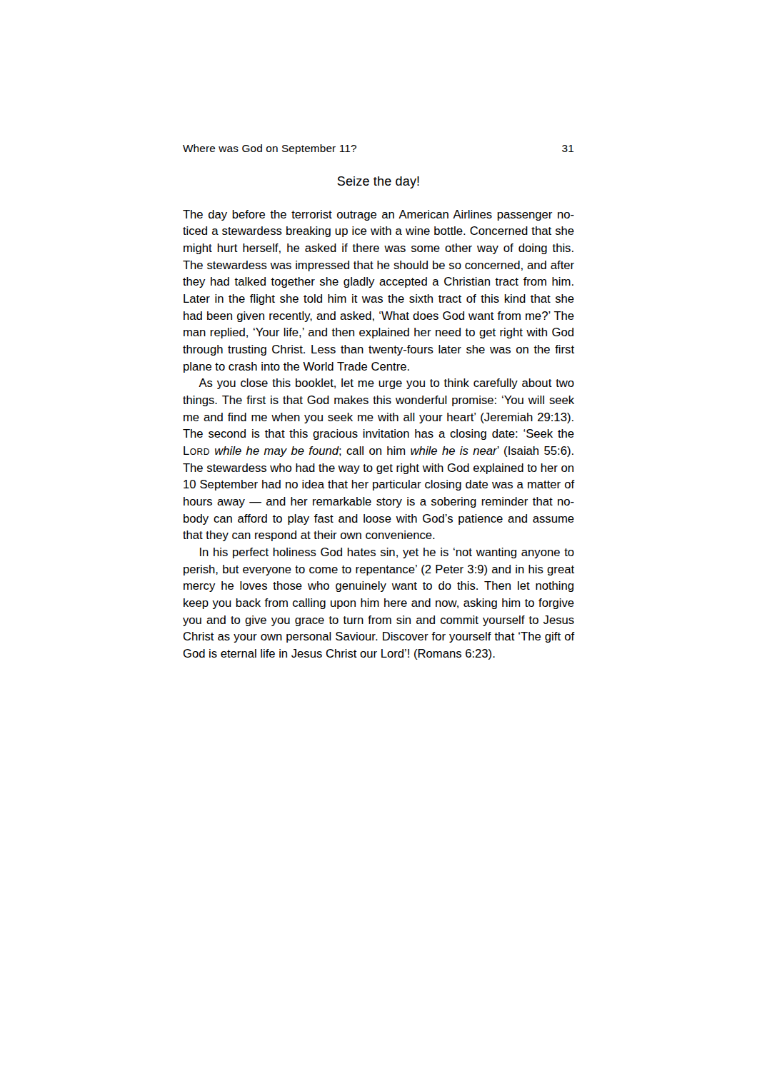Where was God on September 11? 31
Seize the day!
The day before the terrorist outrage an American Airlines passenger noticed a stewardess breaking up ice with a wine bottle. Concerned that she might hurt herself, he asked if there was some other way of doing this. The stewardess was impressed that he should be so concerned, and after they had talked together she gladly accepted a Christian tract from him. Later in the flight she told him it was the sixth tract of this kind that she had been given recently, and asked, ‘What does God want from me?’ The man replied, ‘Your life,’ and then explained her need to get right with God through trusting Christ. Less than twenty-fours later she was on the first plane to crash into the World Trade Centre.
As you close this booklet, let me urge you to think carefully about two things. The first is that God makes this wonderful promise: ‘You will seek me and find me when you seek me with all your heart’ (Jeremiah 29:13). The second is that this gracious invitation has a closing date: ‘Seek the Lord while he may be found; call on him while he is near’ (Isaiah 55:6). The stewardess who had the way to get right with God explained to her on 10 September had no idea that her particular closing date was a matter of hours away — and her remarkable story is a sobering reminder that nobody can afford to play fast and loose with God’s patience and assume that they can respond at their own convenience.
In his perfect holiness God hates sin, yet he is ‘not wanting anyone to perish, but everyone to come to repentance’ (2 Peter 3:9) and in his great mercy he loves those who genuinely want to do this. Then let nothing keep you back from calling upon him here and now, asking him to forgive you and to give you grace to turn from sin and commit yourself to Jesus Christ as your own personal Saviour. Discover for yourself that ‘The gift of God is eternal life in Jesus Christ our Lord’! (Romans 6:23).